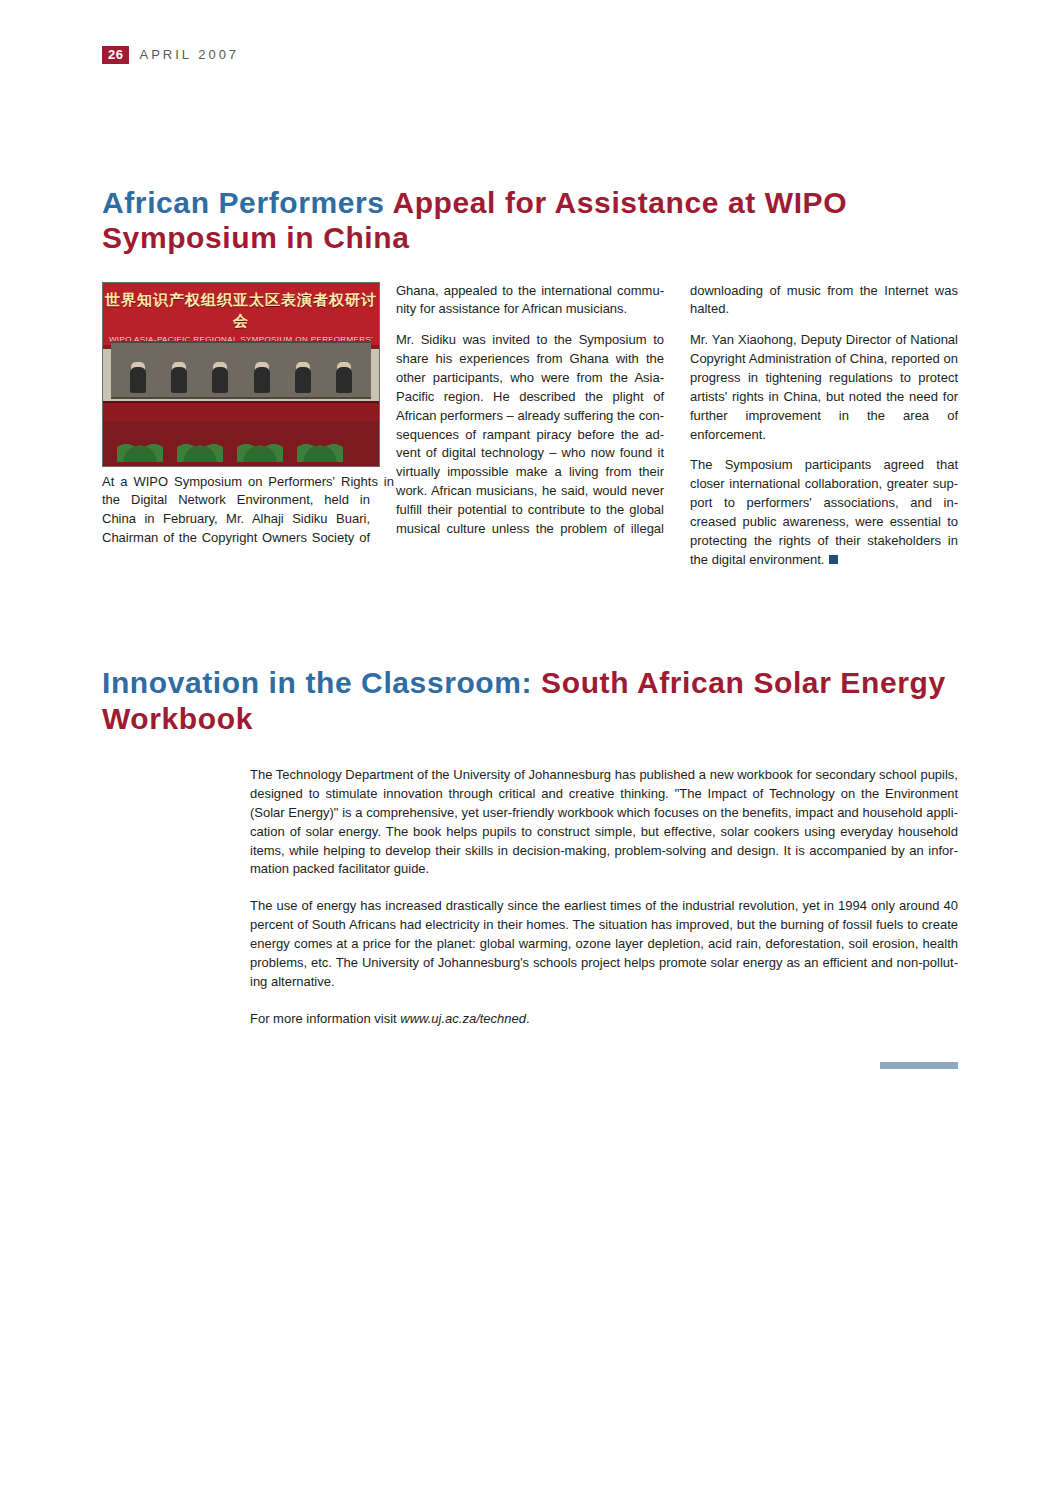26 April 2007
African Performers Appeal for Assistance at WIPO Symposium in China
世界知识产权组织亚太区表演者权研讨会 WIPO ASIA-PACIFIC REGIONAL SYMPOSIUM ON PERFORMERS' RIGHTS IN THE DIGITAL NETWORK ENVIRONMENT
At a WIPO Symposium on Performers' Rights in the Digital Network Environment, held in China in February, Mr. Alhaji Sidiku Buari, Chairman of the Copyright Owners Society of Ghana, appealed to the international community for assistance for African musicians.
Mr. Sidiku was invited to the Symposium to share his experiences from Ghana with the other participants, who were from the Asia-Pacific region. He described the plight of African performers – already suffering the consequences of rampant piracy before the advent of digital technology – who now found it virtually impossible make a living from their work. African musicians, he said, would never fulfill their potential to contribute to the global musical culture unless the problem of illegal downloading of music from the Internet was halted.
Mr. Yan Xiaohong, Deputy Director of National Copyright Administration of China, reported on progress in tightening regulations to protect artists' rights in China, but noted the need for further improvement in the area of enforcement.
The Symposium participants agreed that closer international collaboration, greater support to performers' associations, and increased public awareness, were essential to protecting the rights of their stakeholders in the digital environment.
Innovation in the Classroom: South African Solar Energy Workbook
The Technology Department of the University of Johannesburg has published a new workbook for secondary school pupils, designed to stimulate innovation through critical and creative thinking. "The Impact of Technology on the Environment (Solar Energy)" is a comprehensive, yet user-friendly workbook which focuses on the benefits, impact and household application of solar energy. The book helps pupils to construct simple, but effective, solar cookers using everyday household items, while helping to develop their skills in decision-making, problem-solving and design. It is accompanied by an information packed facilitator guide.
The use of energy has increased drastically since the earliest times of the industrial revolution, yet in 1994 only around 40 percent of South Africans had electricity in their homes. The situation has improved, but the burning of fossil fuels to create energy comes at a price for the planet: global warming, ozone layer depletion, acid rain, deforestation, soil erosion, health problems, etc. The University of Johannesburg's schools project helps promote solar energy as an efficient and non-polluting alternative.
For more information visit www.uj.ac.za/techned.